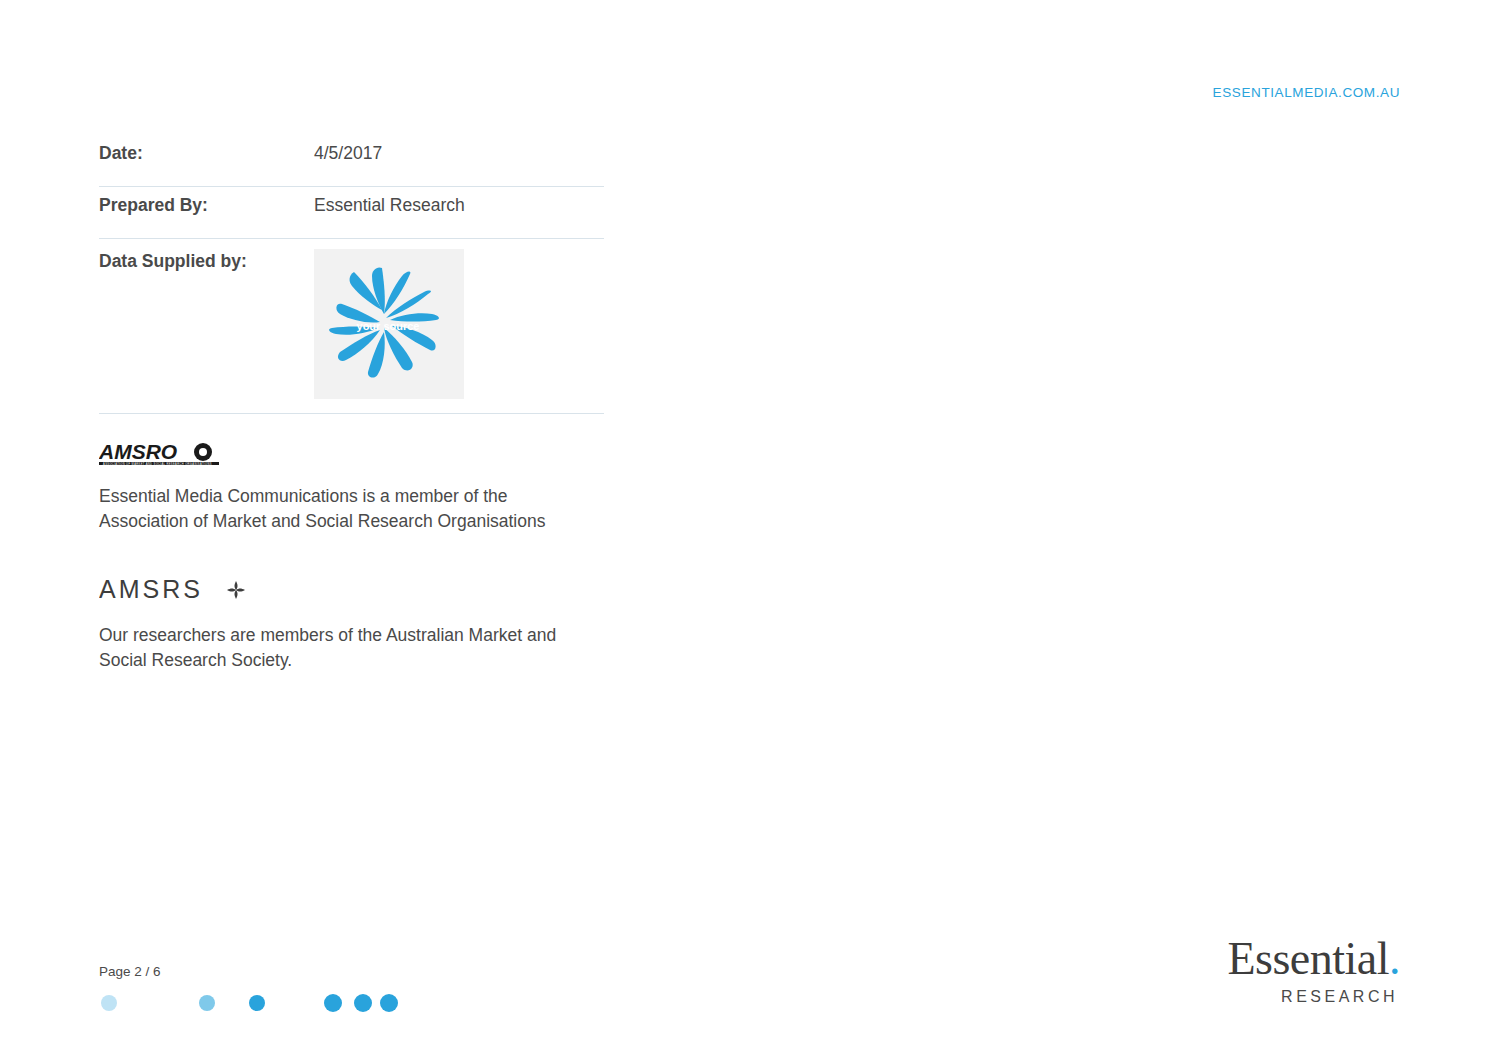ESSENTIALMEDIA.COM.AU
Date:
4/5/2017
Prepared By:
Essential Research
Data Supplied by:
your source
AMSRO ASSOCIATION OF MARKET AND SOCIAL RESEARCH ORGANISATIONS
Essential Media Communications is a member of the Association of Market and Social Research Organisations
AMSRS
Our researchers are members of the Australian Market and Social Research Society.
Page 2 / 6
Essential.
RESEARCH